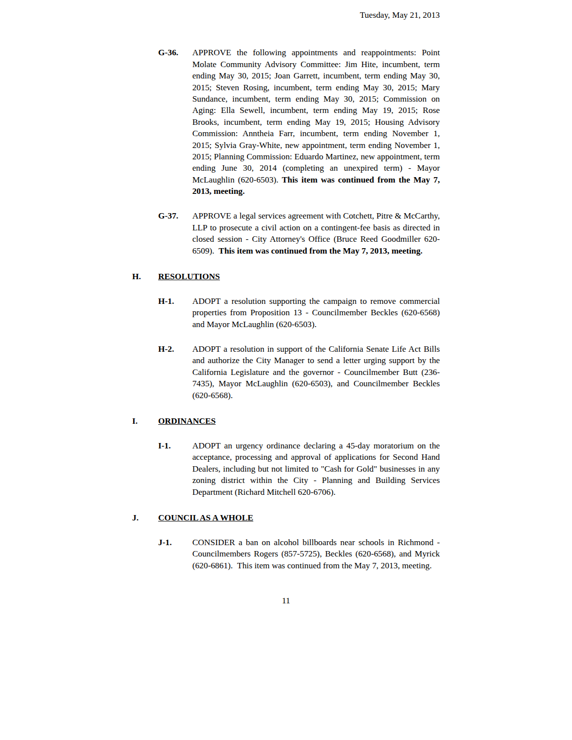Tuesday, May 21, 2013
G-36.
APPROVE the following appointments and reappointments: Point Molate Community Advisory Committee: Jim Hite, incumbent, term ending May 30, 2015; Joan Garrett, incumbent, term ending May 30, 2015; Steven Rosing, incumbent, term ending May 30, 2015; Mary Sundance, incumbent, term ending May 30, 2015; Commission on Aging: Ella Sewell, incumbent, term ending May 19, 2015; Rose Brooks, incumbent, term ending May 19, 2015; Housing Advisory Commission: Anntheia Farr, incumbent, term ending November 1, 2015; Sylvia Gray-White, new appointment, term ending November 1, 2015; Planning Commission: Eduardo Martinez, new appointment, term ending June 30, 2014 (completing an unexpired term) - Mayor McLaughlin (620-6503). This item was continued from the May 7, 2013, meeting.
G-37.
APPROVE a legal services agreement with Cotchett, Pitre & McCarthy, LLP to prosecute a civil action on a contingent-fee basis as directed in closed session - City Attorney's Office (Bruce Reed Goodmiller 620-6509). This item was continued from the May 7, 2013, meeting.
H.
RESOLUTIONS
H-1.
ADOPT a resolution supporting the campaign to remove commercial properties from Proposition 13 - Councilmember Beckles (620-6568) and Mayor McLaughlin (620-6503).
H-2.
ADOPT a resolution in support of the California Senate Life Act Bills and authorize the City Manager to send a letter urging support by the California Legislature and the governor - Councilmember Butt (236-7435), Mayor McLaughlin (620-6503), and Councilmember Beckles (620-6568).
I.
ORDINANCES
I-1.
ADOPT an urgency ordinance declaring a 45-day moratorium on the acceptance, processing and approval of applications for Second Hand Dealers, including but not limited to "Cash for Gold" businesses in any zoning district within the City - Planning and Building Services Department (Richard Mitchell 620-6706).
J.
COUNCIL AS A WHOLE
J-1.
CONSIDER a ban on alcohol billboards near schools in Richmond - Councilmembers Rogers (857-5725), Beckles (620-6568), and Myrick (620-6861). This item was continued from the May 7, 2013, meeting.
11